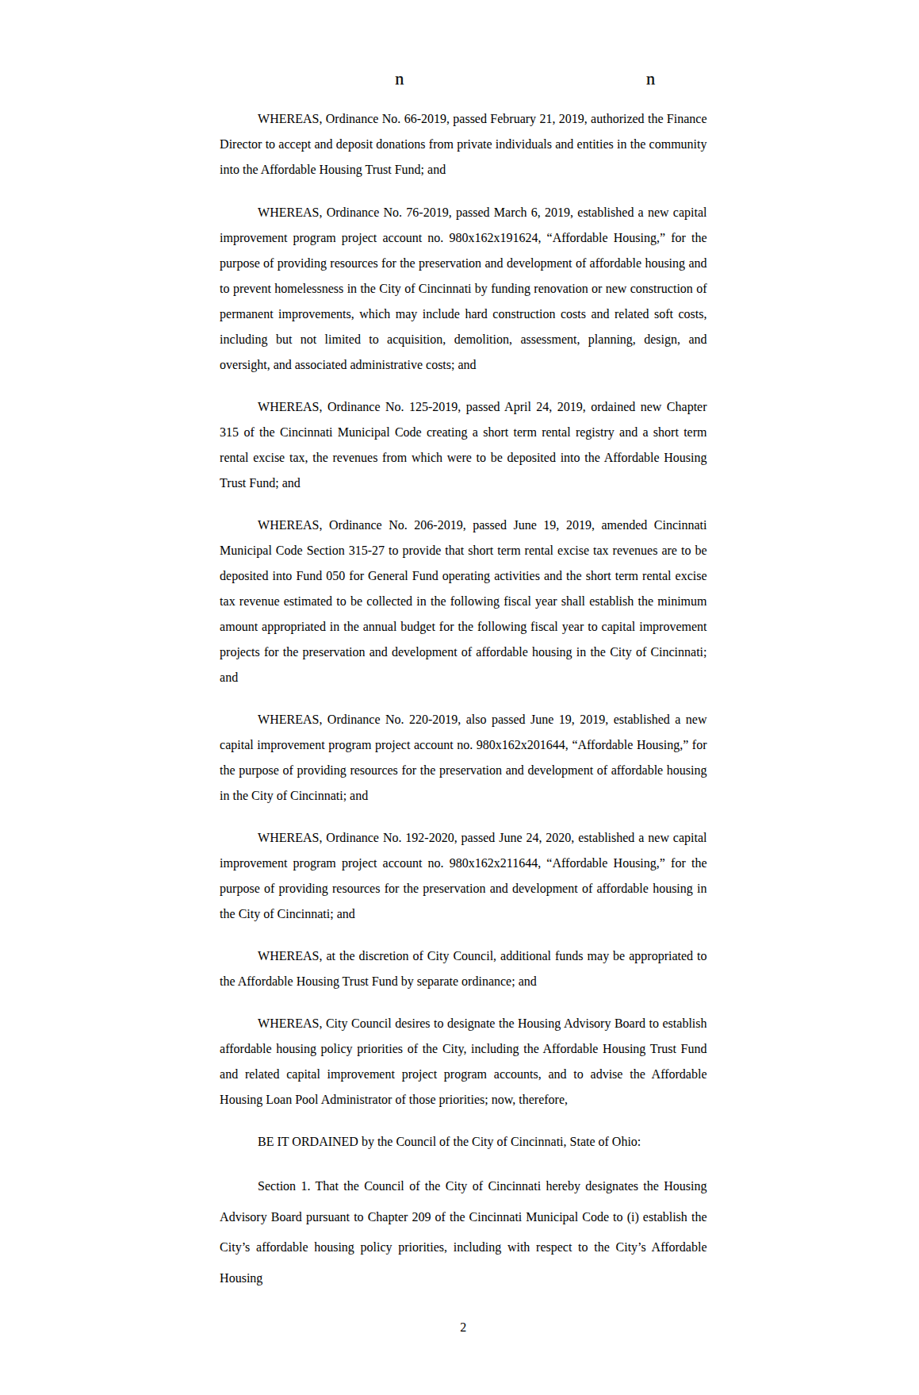ⁿ ⁿ
WHEREAS, Ordinance No. 66-2019, passed February 21, 2019, authorized the Finance Director to accept and deposit donations from private individuals and entities in the community into the Affordable Housing Trust Fund; and
WHEREAS, Ordinance No. 76-2019, passed March 6, 2019, established a new capital improvement program project account no. 980x162x191624, “Affordable Housing,” for the purpose of providing resources for the preservation and development of affordable housing and to prevent homelessness in the City of Cincinnati by funding renovation or new construction of permanent improvements, which may include hard construction costs and related soft costs, including but not limited to acquisition, demolition, assessment, planning, design, and oversight, and associated administrative costs; and
WHEREAS, Ordinance No. 125-2019, passed April 24, 2019, ordained new Chapter 315 of the Cincinnati Municipal Code creating a short term rental registry and a short term rental excise tax, the revenues from which were to be deposited into the Affordable Housing Trust Fund; and
WHEREAS, Ordinance No. 206-2019, passed June 19, 2019, amended Cincinnati Municipal Code Section 315-27 to provide that short term rental excise tax revenues are to be deposited into Fund 050 for General Fund operating activities and the short term rental excise tax revenue estimated to be collected in the following fiscal year shall establish the minimum amount appropriated in the annual budget for the following fiscal year to capital improvement projects for the preservation and development of affordable housing in the City of Cincinnati; and
WHEREAS, Ordinance No. 220-2019, also passed June 19, 2019, established a new capital improvement program project account no. 980x162x201644, “Affordable Housing,” for the purpose of providing resources for the preservation and development of affordable housing in the City of Cincinnati; and
WHEREAS, Ordinance No. 192-2020, passed June 24, 2020, established a new capital improvement program project account no. 980x162x211644, “Affordable Housing,” for the purpose of providing resources for the preservation and development of affordable housing in the City of Cincinnati; and
WHEREAS, at the discretion of City Council, additional funds may be appropriated to the Affordable Housing Trust Fund by separate ordinance; and
WHEREAS, City Council desires to designate the Housing Advisory Board to establish affordable housing policy priorities of the City, including the Affordable Housing Trust Fund and related capital improvement project program accounts, and to advise the Affordable Housing Loan Pool Administrator of those priorities; now, therefore,
BE IT ORDAINED by the Council of the City of Cincinnati, State of Ohio:
Section 1. That the Council of the City of Cincinnati hereby designates the Housing Advisory Board pursuant to Chapter 209 of the Cincinnati Municipal Code to (i) establish the City’s affordable housing policy priorities, including with respect to the City’s Affordable Housing
2